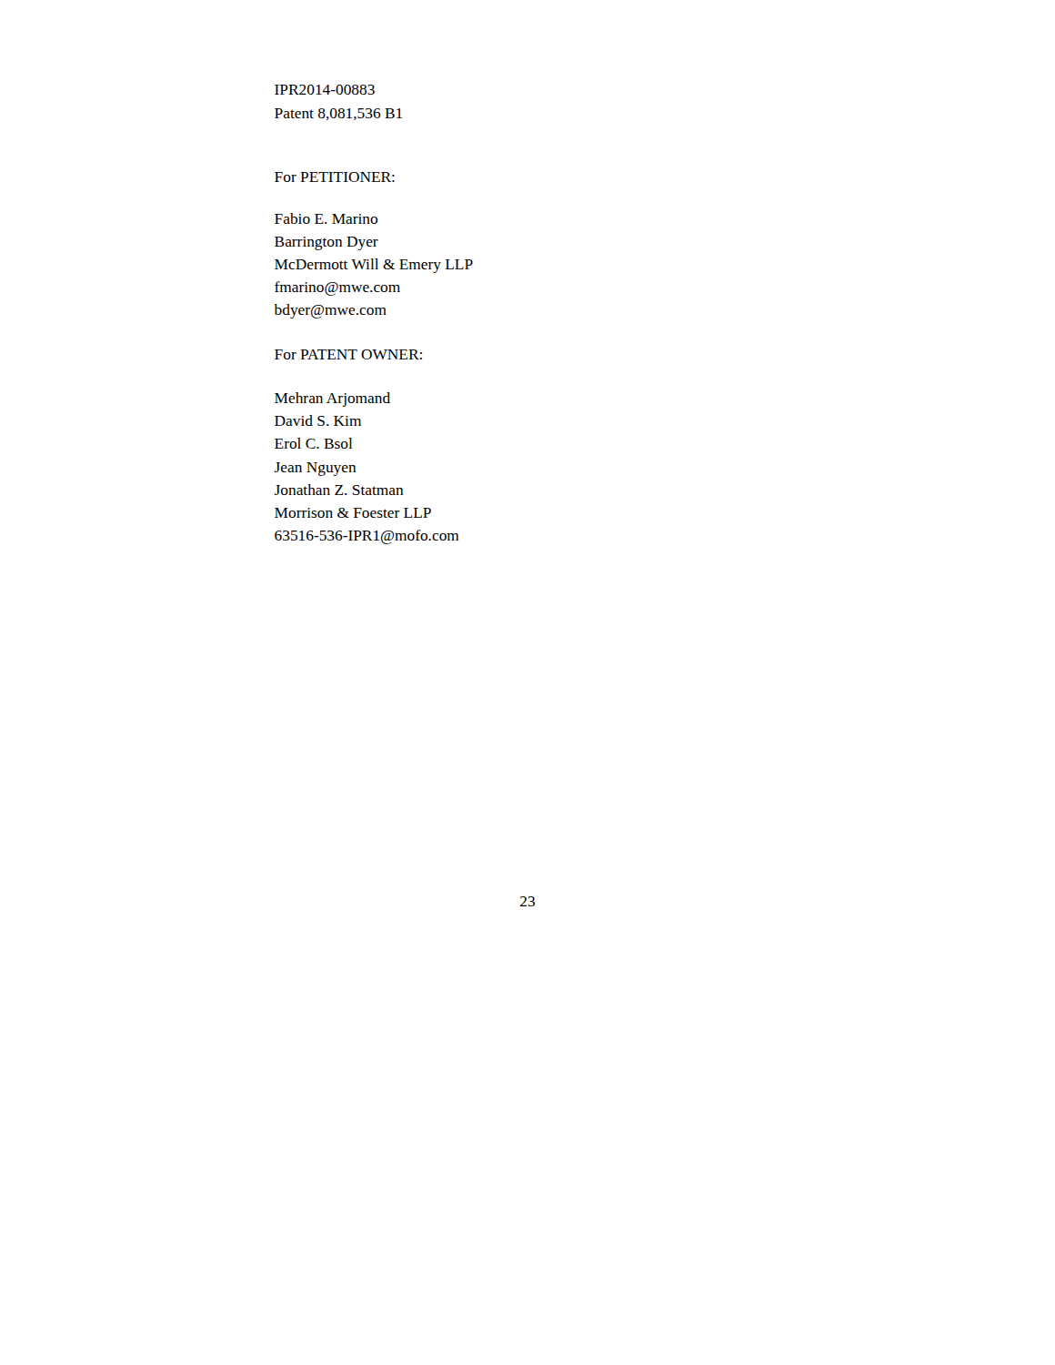IPR2014-00883
Patent 8,081,536 B1
For PETITIONER:
Fabio E. Marino
Barrington Dyer
McDermott Will & Emery LLP
fmarino@mwe.com
bdyer@mwe.com
For PATENT OWNER:
Mehran Arjomand
David S. Kim
Erol C. Bsol
Jean Nguyen
Jonathan Z. Statman
Morrison & Foester LLP
63516-536-IPR1@mofo.com
23